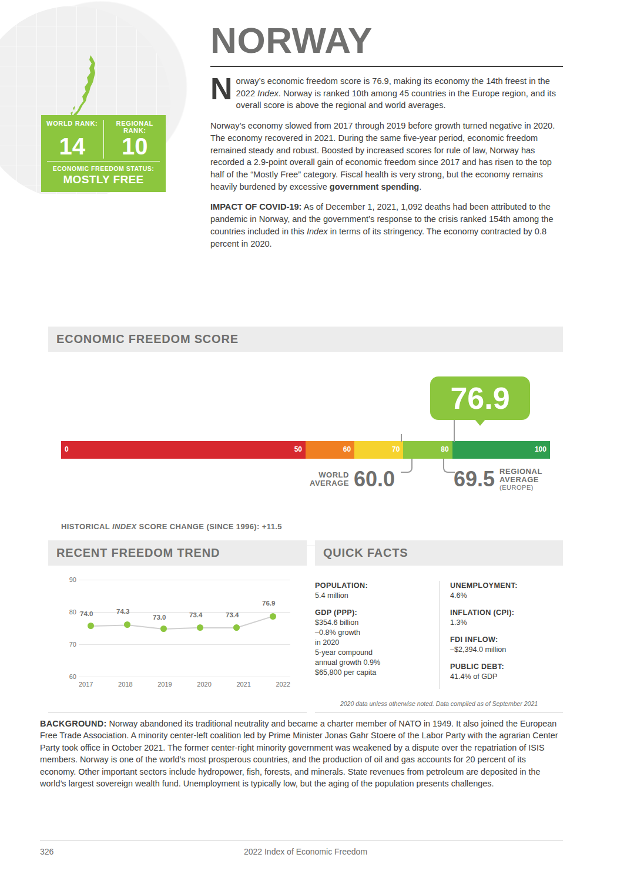WORLD RANK:
REGIONAL RANK:
14
10
ECONOMIC FREEDOM STATUS:
MOSTLY FREE
NORWAY
Norway’s economic freedom score is 76.9, making its economy the 14th freest in the 2022 Index. Norway is ranked 10th among 45 countries in the Europe region, and its overall score is above the regional and world averages.
Norway’s economy slowed from 2017 through 2019 before growth turned negative in 2020. The economy recovered in 2021. During the same five-year period, economic freedom remained steady and robust. Boosted by increased scores for rule of law, Norway has recorded a 2.9-point overall gain of economic freedom since 2017 and has risen to the top half of the “Mostly Free” category. Fiscal health is very strong, but the economy remains heavily burdened by excessive government spending.
IMPACT OF COVID-19: As of December 1, 2021, 1,092 deaths had been attributed to the pandemic in Norway, and the government’s response to the crisis ranked 154th among the countries included in this Index in terms of its stringency. The economy contracted by 0.8 percent in 2020.
ECONOMIC FREEDOM SCORE
76.9
050
60
70
80
100
WORLD
AVERAGE 60.0
69.5 REGIONAL
AVERAGE(EUROPE)
HISTORICAL INDEX SCORE CHANGE (SINCE 1996): +11.5
RECENT FREEDOM TREND
90
80
70
60
74.0
74.3
73.0
73.4
73.4
76.9
201720182019202020212022
QUICK FACTS
POPULATION:
5.4 million
GDP (PPP):
$354.6 billion
–0.8% growth
in 2020
5-year compound
annual growth 0.9%
$65,800 per capita
UNEMPLOYMENT:
4.6%
INFLATION (CPI):
1.3%
FDI INFLOW:
–$2,394.0 million
PUBLIC DEBT:
41.4% of GDP
2020 data unless otherwise noted. Data compiled as of September 2021
BACKGROUND: Norway abandoned its traditional neutrality and became a charter member of NATO in 1949. It also joined the European Free Trade Association. A minority center-left coalition led by Prime Minister Jonas Gahr Stoere of the Labor Party with the agrarian Center Party took office in October 2021. The former center-right minority government was weakened by a dispute over the repatriation of ISIS members. Norway is one of the world’s most prosperous countries, and the production of oil and gas accounts for 20 percent of its economy. Other important sectors include hydropower, fish, forests, and minerals. State revenues from petroleum are deposited in the world’s largest sovereign wealth fund. Unemployment is typically low, but the aging of the population presents challenges.
326
2022 Index of Economic Freedom